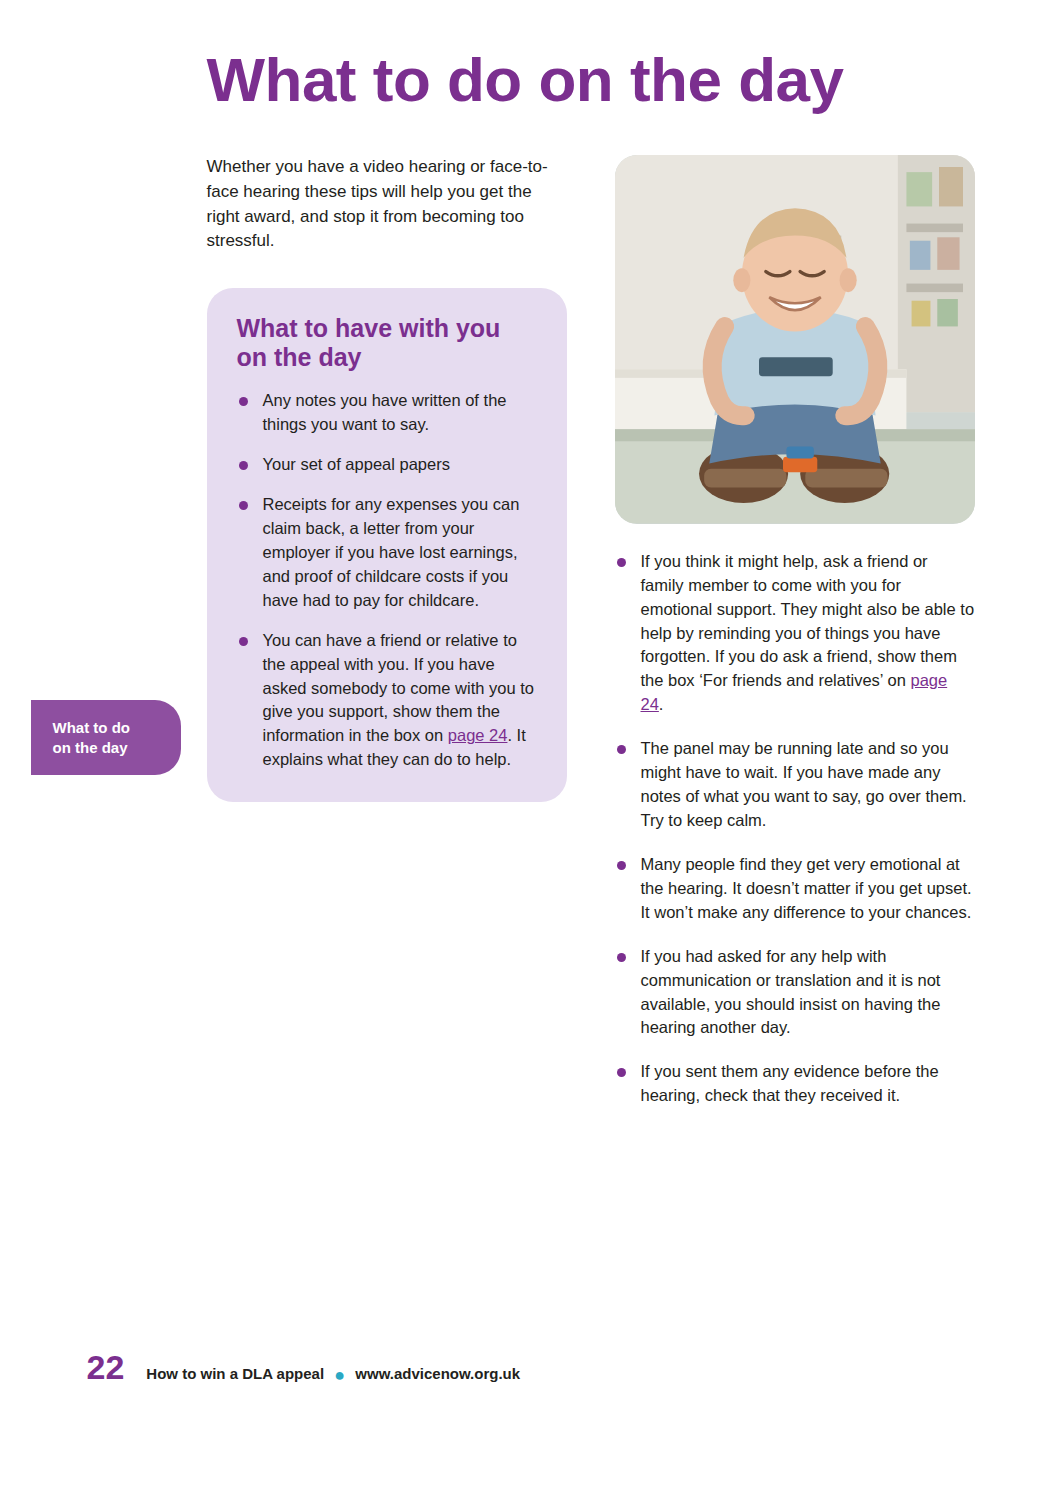What to do on the day
Whether you have a video hearing or face-to-face hearing these tips will help you get the right award, and stop it from becoming too stressful.
What to have with you
on the day
Any notes you have written of the things you want to say.
Your set of appeal papers
Receipts for any expenses you can claim back, a letter from your employer if you have lost earnings, and proof of childcare costs if you have had to pay for childcare.
You can have a friend or relative to the appeal with you. If you have asked somebody to come with you to give you support, show them the information in the box on page 24. It explains what they can do to help.
If you think it might help, ask a friend or family member to come with you for emotional support. They might also be able to help by reminding you of things you have forgotten. If you do ask a friend, show them the box ‘For friends and relatives’ on page 24.
The panel may be running late and so you might have to wait. If you have made any notes of what you want to say, go over them. Try to keep calm.
Many people find they get very emotional at the hearing. It doesn’t matter if you get upset. It won’t make any difference to your chances.
If you had asked for any help with communication or translation and it is not available, you should insist on having the hearing another day.
If you sent them any evidence before the hearing, check that they received it.
What to do
on the day
22
How to win a DLA appeal ● www.advicenow.org.uk